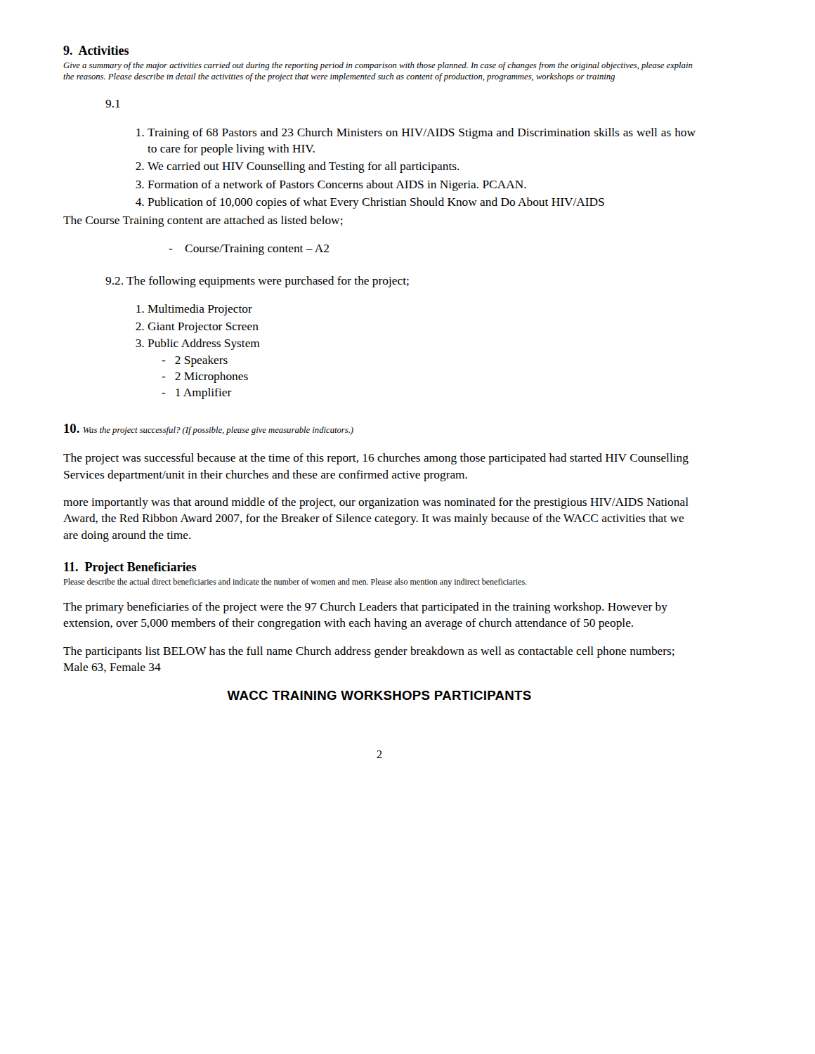9. Activities
Give a summary of the major activities carried out during the reporting period in comparison with those planned. In case of changes from the original objectives, please explain the reasons. Please describe in detail the activities of the project that were implemented such as content of production, programmes, workshops or training
9.1
Training of 68 Pastors and 23 Church Ministers on HIV/AIDS Stigma and Discrimination skills as well as how to care for people living with HIV.
We carried out HIV Counselling and Testing for all participants.
Formation of a network of Pastors Concerns about AIDS in Nigeria. PCAAN.
Publication of 10,000 copies of what Every Christian Should Know and Do About HIV/AIDS
The Course Training content are attached as listed below;
- Course/Training content – A2
9.2. The following equipments were purchased for the project;
Multimedia Projector
Giant Projector Screen
Public Address System
2 Speakers
2 Microphones
1 Amplifier
10. Was the project successful? (If possible, please give measurable indicators.)
The project was successful because at the time of this report, 16 churches among those participated had started HIV Counselling Services department/unit in their churches and these are confirmed active program.
more importantly was that around middle of the project, our organization was nominated for the prestigious HIV/AIDS National Award, the Red Ribbon Award 2007, for the Breaker of Silence category. It was mainly because of the WACC activities that we are doing around the time.
11. Project Beneficiaries
Please describe the actual direct beneficiaries and indicate the number of women and men. Please also mention any indirect beneficiaries.
The primary beneficiaries of the project were the 97 Church Leaders that participated in the training workshop. However by extension, over 5,000 members of their congregation with each having an average of church attendance of 50 people.
The participants list BELOW has the full name Church address gender breakdown as well as contactable cell phone numbers; Male 63, Female 34
WACC TRAINING WORKSHOPS PARTICIPANTS
2